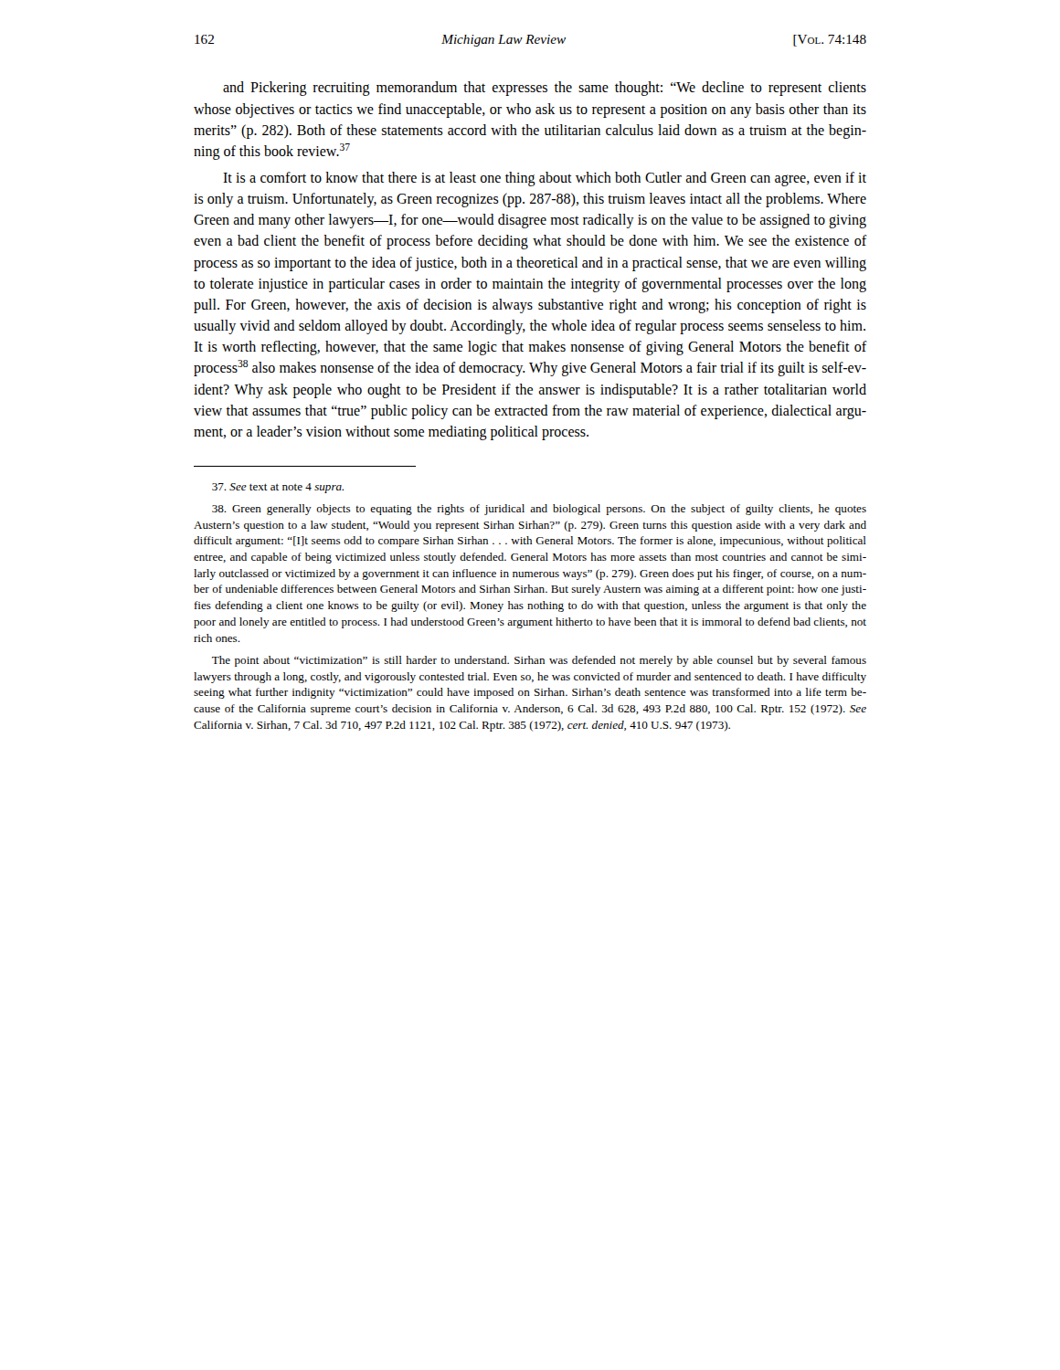162 Michigan Law Review [Vol. 74:148
and Pickering recruiting memorandum that expresses the same thought: “We decline to represent clients whose objectives or tactics we find unacceptable, or who ask us to represent a position on any basis other than its merits” (p. 282). Both of these statements accord with the utilitarian calculus laid down as a truism at the beginning of this book review.37
It is a comfort to know that there is at least one thing about which both Cutler and Green can agree, even if it is only a truism. Unfortunately, as Green recognizes (pp. 287-88), this truism leaves intact all the problems. Where Green and many other lawyers—I, for one—would disagree most radically is on the value to be assigned to giving even a bad client the benefit of process before deciding what should be done with him. We see the existence of process as so important to the idea of justice, both in a theoretical and in a practical sense, that we are even willing to tolerate injustice in particular cases in order to maintain the integrity of governmental processes over the long pull. For Green, however, the axis of decision is always substantive right and wrong; his conception of right is usually vivid and seldom alloyed by doubt. Accordingly, the whole idea of regular process seems senseless to him. It is worth reflecting, however, that the same logic that makes nonsense of giving General Motors the benefit of process38 also makes nonsense of the idea of democracy. Why give General Motors a fair trial if its guilt is self-evident? Why ask people who ought to be President if the answer is indisputable? It is a rather totalitarian world view that assumes that “true” public policy can be extracted from the raw material of experience, dialectical argument, or a leader’s vision without some mediating political process.
37. See text at note 4 supra.
38. Green generally objects to equating the rights of juridical and biological persons. On the subject of guilty clients, he quotes Austern’s question to a law student, “Would you represent Sirhan Sirhan?” (p. 279). Green turns this question aside with a very dark and difficult argument: “[I]t seems odd to compare Sirhan Sirhan . . . with General Motors. The former is alone, impecunious, without political entree, and capable of being victimized unless stoutly defended. General Motors has more assets than most countries and cannot be similarly outclassed or victimized by a government it can influence in numerous ways” (p. 279). Green does put his finger, of course, on a number of undeniable differences between General Motors and Sirhan Sirhan. But surely Austern was aiming at a different point: how one justifies defending a client one knows to be guilty (or evil). Money has nothing to do with that question, unless the argument is that only the poor and lonely are entitled to process. I had understood Green’s argument hitherto to have been that it is immoral to defend bad clients, not rich ones.
The point about “victimization” is still harder to understand. Sirhan was defended not merely by able counsel but by several famous lawyers through a long, costly, and vigorously contested trial. Even so, he was convicted of murder and sentenced to death. I have difficulty seeing what further indignity “victimization” could have imposed on Sirhan. Sirhan’s death sentence was transformed into a life term because of the California supreme court’s decision in California v. Anderson, 6 Cal. 3d 628, 493 P.2d 880, 100 Cal. Rptr. 152 (1972). See California v. Sirhan, 7 Cal. 3d 710, 497 P.2d 1121, 102 Cal. Rptr. 385 (1972), cert. denied, 410 U.S. 947 (1973).